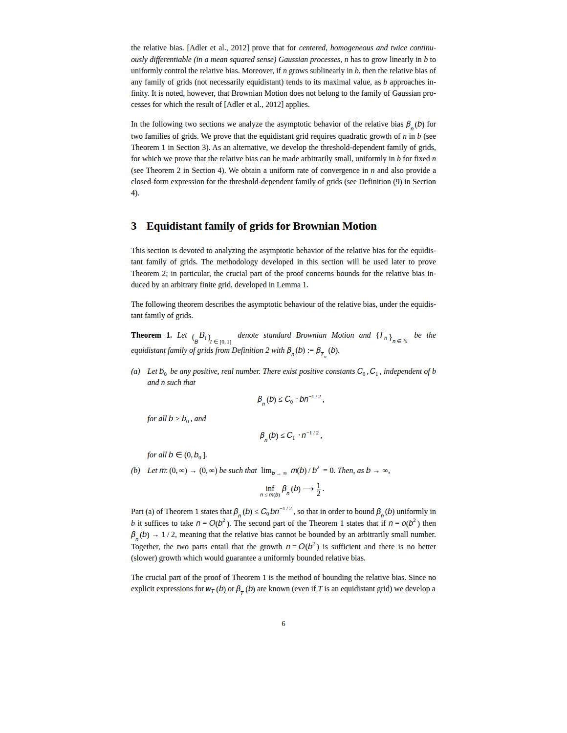the relative bias. [Adler et al., 2012] prove that for centered, homogeneous and twice continuously differentiable (in a mean squared sense) Gaussian processes, n has to grow linearly in b to uniformly control the relative bias. Moreover, if n grows sublinearly in b, then the relative bias of any family of grids (not necessarily equidistant) tends to its maximal value, as b approaches infinity. It is noted, however, that Brownian Motion does not belong to the family of Gaussian processes for which the result of [Adler et al., 2012] applies.
In the following two sections we analyze the asymptotic behavior of the relative bias βn(b) for two families of grids. We prove that the equidistant grid requires quadratic growth of n in b (see Theorem 1 in Section 3). As an alternative, we develop the threshold-dependent family of grids, for which we prove that the relative bias can be made arbitrarily small, uniformly in b for fixed n (see Theorem 2 in Section 4). We obtain a uniform rate of convergence in n and also provide a closed-form expression for the threshold-dependent family of grids (see Definition (9) in Section 4).
3 Equidistant family of grids for Brownian Motion
This section is devoted to analyzing the asymptotic behavior of the relative bias for the equidistant family of grids. The methodology developed in this section will be used later to prove Theorem 2; in particular, the crucial part of the proof concerns bounds for the relative bias induced by an arbitrary finite grid, developed in Lemma 1.
The following theorem describes the asymptotic behaviour of the relative bias, under the equidistant family of grids.
Theorem 1. Let (BBt)t∈[0,1] denote standard Brownian Motion and {Tn}n∈ℕ be the equidistant family of grids from Definition 2 with βn(b):=βTn(b).
(a) Let b0 be any positive, real number. There exist positive constants C0,C1, independent of b and n such that
βn(b)≤C0·bn−1/2,
for all b≥b0, and
βn(b)≤C1·n−1/2,
for all b∈(0,b0].
(b) Let m:(0,∞)→(0,∞) be such that limb→∞m(b)/b2=0. Then, as b→∞,
infn≤m(b) βn(b) ⟶ 12.
Part (a) of Theorem 1 states that βn(b)≤C0bn−1/2, so that in order to bound βn(b) uniformly in b it suffices to take n=O(b2). The second part of the Theorem 1 states that if n=o(b2) then βn(b)→1/2, meaning that the relative bias cannot be bounded by an arbitrarily small number. Together, the two parts entail that the growth n=O(b2) is sufficient and there is no better (slower) growth which would guarantee a uniformly bounded relative bias.
The crucial part of the proof of Theorem 1 is the method of bounding the relative bias. Since no explicit expressions for wT(b) or βT(b) are known (even if T is an equidistant grid) we develop a
6